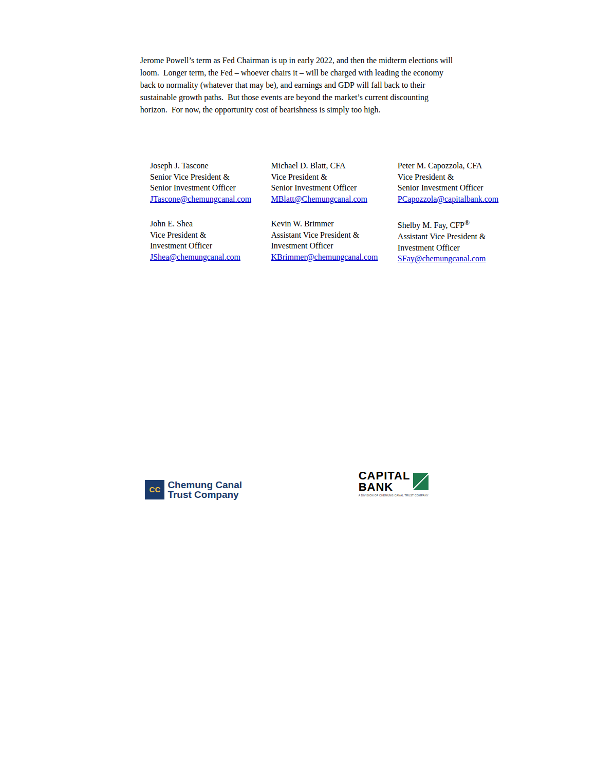Jerome Powell’s term as Fed Chairman is up in early 2022, and then the midterm elections will loom. Longer term, the Fed – whoever chairs it – will be charged with leading the economy back to normality (whatever that may be), and earnings and GDP will fall back to their sustainable growth paths. But those events are beyond the market’s current discounting horizon. For now, the opportunity cost of bearishness is simply too high.
| Joseph J. Tascone Senior Vice President & Senior Investment Officer JTascone@chemungcanal.com | Michael D. Blatt, CFA Vice President & Senior Investment Officer MBlatt@Chemungcanal.com | Peter M. Capozzola, CFA Vice President & Senior Investment Officer PCapozzola@capitalbank.com |
| John E. Shea Vice President & Investment Officer JShea@chemungcanal.com | Kevin W. Brimmer Assistant Vice President & Investment Officer KBrimmer@chemungcanal.com | Shelby M. Fay, CFP ® Assistant Vice President & Investment Officer SFay@chemungcanal.com |
CC
Chemung Canal
Trust Company
CAPITAL
BANK
A DIVISION OF CHEMUNG CANAL TRUST COMPANY